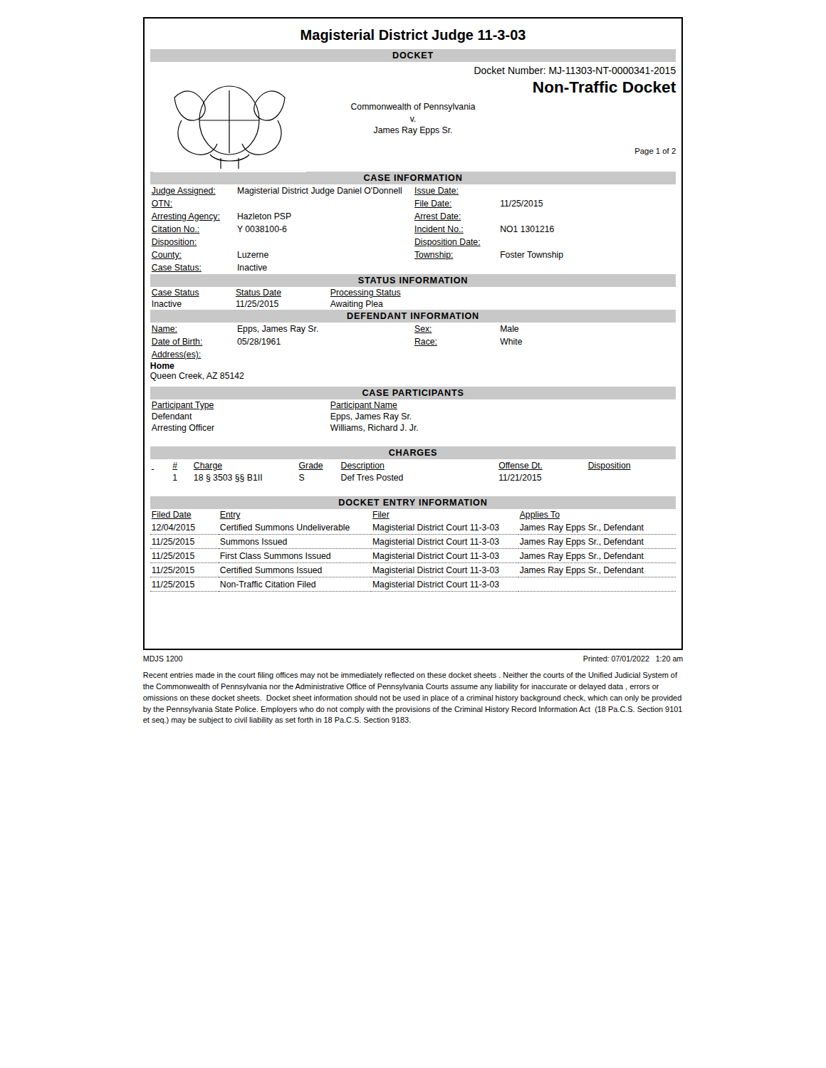Magisterial District Judge 11-3-03
DOCKET
Docket Number: MJ-11303-NT-0000341-2015
Non-Traffic Docket
Commonwealth of Pennsylvania
v.
James Ray Epps Sr.
Page 1 of 2
CASE INFORMATION
| Judge Assigned: | Magisterial District Judge Daniel O'Donnell | Issue Date: | |
| OTN: | | File Date: | 11/25/2015 |
| Arresting Agency: | Hazleton PSP | Arrest Date: | |
| Citation No.: | Y 0038100-6 | Incident No.: | NO1 1301216 |
| Disposition: | | Disposition Date: | |
| County: | Luzerne | Township: | Foster Township |
| Case Status: | Inactive | | |
STATUS INFORMATION
| Case Status | Status Date | Processing Status |
| --- | --- | --- |
| Inactive | 11/25/2015 | Awaiting Plea |
DEFENDANT INFORMATION
| Name: | Epps, James Ray Sr. | Sex: | Male |
| Date of Birth: | 05/28/1961 | Race: | White |
| Address(es): | | | |
Home
Queen Creek, AZ 85142
CASE PARTICIPANTS
| Participant Type | Participant Name |
| --- | --- |
| Defendant | Epps, James Ray Sr. |
| Arresting Officer | Williams, Richard J. Jr. |
CHARGES
| | # | Charge | Grade | Description | Offense Dt. | Disposition |
| --- | --- | --- | --- | --- | --- | --- |
| | 1 | 18 § 3503 §§ B1II | S | Def Tres Posted | 11/21/2015 | |
DOCKET ENTRY INFORMATION
| Filed Date | Entry | Filer | Applies To |
| --- | --- | --- | --- |
| 12/04/2015 | Certified Summons Undeliverable | Magisterial District Court 11-3-03 | James Ray Epps Sr., Defendant |
| 11/25/2015 | Summons Issued | Magisterial District Court 11-3-03 | James Ray Epps Sr., Defendant |
| 11/25/2015 | First Class Summons Issued | Magisterial District Court 11-3-03 | James Ray Epps Sr., Defendant |
| 11/25/2015 | Certified Summons Issued | Magisterial District Court 11-3-03 | James Ray Epps Sr., Defendant |
| 11/25/2015 | Non-Traffic Citation Filed | Magisterial District Court 11-3-03 | |
MDJS 1200
Printed: 07/01/2022 1:20 am
Recent entries made in the court filing offices may not be immediately reflected on these docket sheets . Neither the courts of the Unified Judicial System of the Commonwealth of Pennsylvania nor the Administrative Office of Pennsylvania Courts assume any liability for inaccurate or delayed data , errors or omissions on these docket sheets. Docket sheet information should not be used in place of a criminal history background check, which can only be provided by the Pennsylvania State Police. Employers who do not comply with the provisions of the Criminal History Record Information Act (18 Pa.C.S. Section 9101 et seq.) may be subject to civil liability as set forth in 18 Pa.C.S. Section 9183.